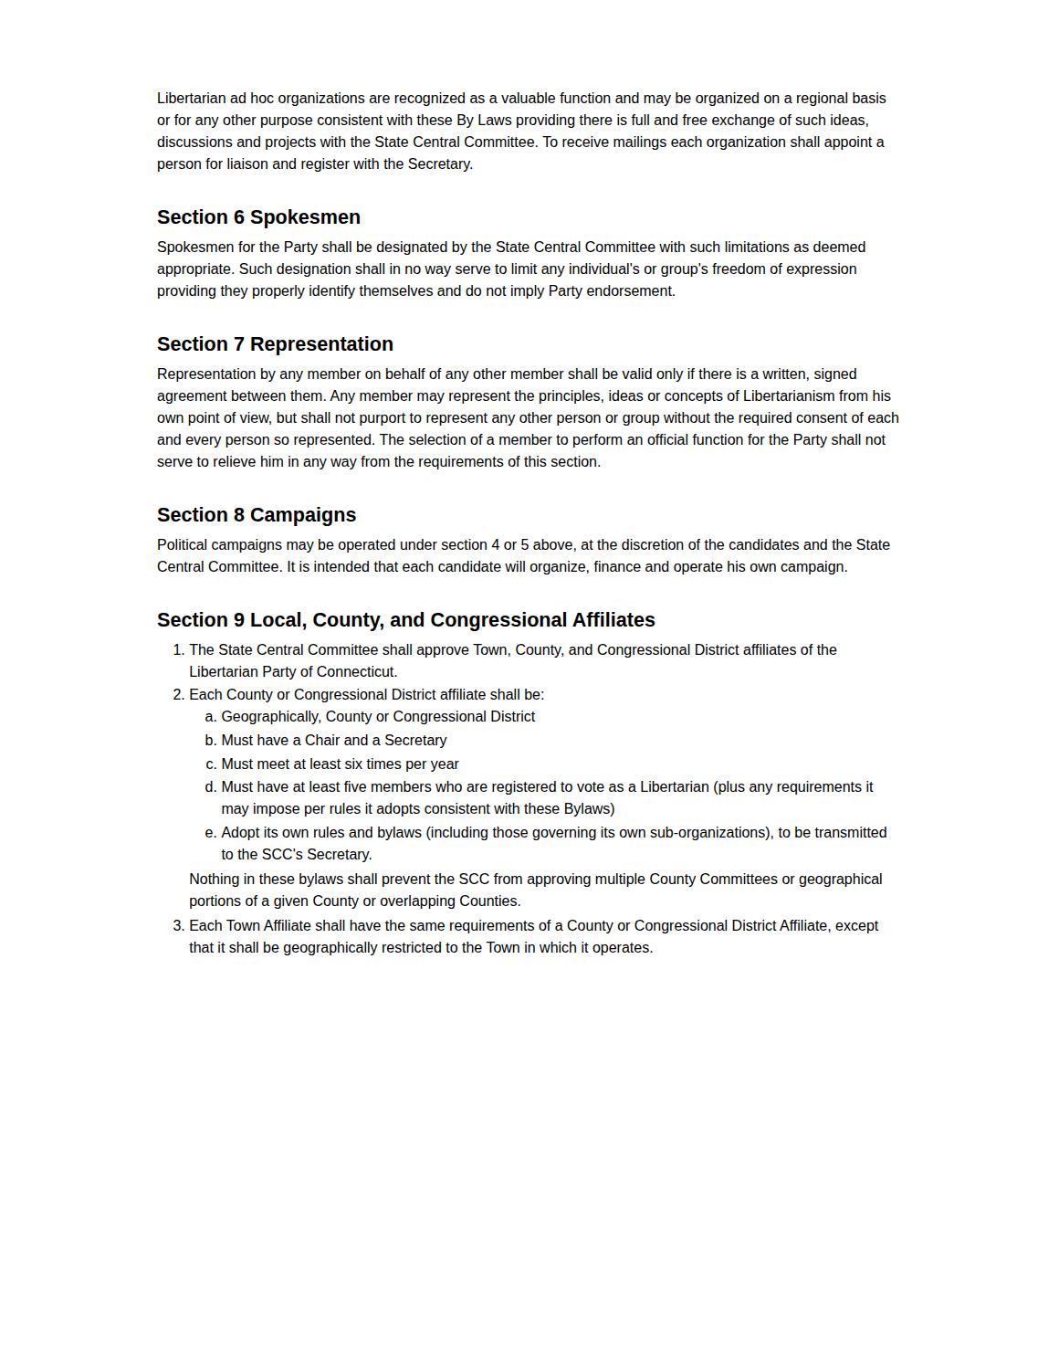Libertarian ad hoc organizations are recognized as a valuable function and may be organized on a regional basis or for any other purpose consistent with these By Laws providing there is full and free exchange of such ideas, discussions and projects with the State Central Committee. To receive mailings each organization shall appoint a person for liaison and register with the Secretary.
Section 6 Spokesmen
Spokesmen for the Party shall be designated by the State Central Committee with such limitations as deemed appropriate. Such designation shall in no way serve to limit any individual's or group's freedom of expression providing they properly identify themselves and do not imply Party endorsement.
Section 7 Representation
Representation by any member on behalf of any other member shall be valid only if there is a written, signed agreement between them. Any member may represent the principles, ideas or concepts of Libertarianism from his own point of view, but shall not purport to represent any other person or group without the required consent of each and every person so represented. The selection of a member to perform an official function for the Party shall not serve to relieve him in any way from the requirements of this section.
Section 8 Campaigns
Political campaigns may be operated under section 4 or 5 above, at the discretion of the candidates and the State Central Committee. It is intended that each candidate will organize, finance and operate his own campaign.
Section 9 Local, County, and Congressional Affiliates
The State Central Committee shall approve Town, County, and Congressional District affiliates of the Libertarian Party of Connecticut.
Each County or Congressional District affiliate shall be:
Geographically, County or Congressional District
Must have a Chair and a Secretary
Must meet at least six times per year
Must have at least five members who are registered to vote as a Libertarian (plus any requirements it may impose per rules it adopts consistent with these Bylaws)
Adopt its own rules and bylaws (including those governing its own sub-organizations), to be transmitted to the SCC's Secretary.
Nothing in these bylaws shall prevent the SCC from approving multiple County Committees or geographical portions of a given County or overlapping Counties.
Each Town Affiliate shall have the same requirements of a County or Congressional District Affiliate, except that it shall be geographically restricted to the Town in which it operates.